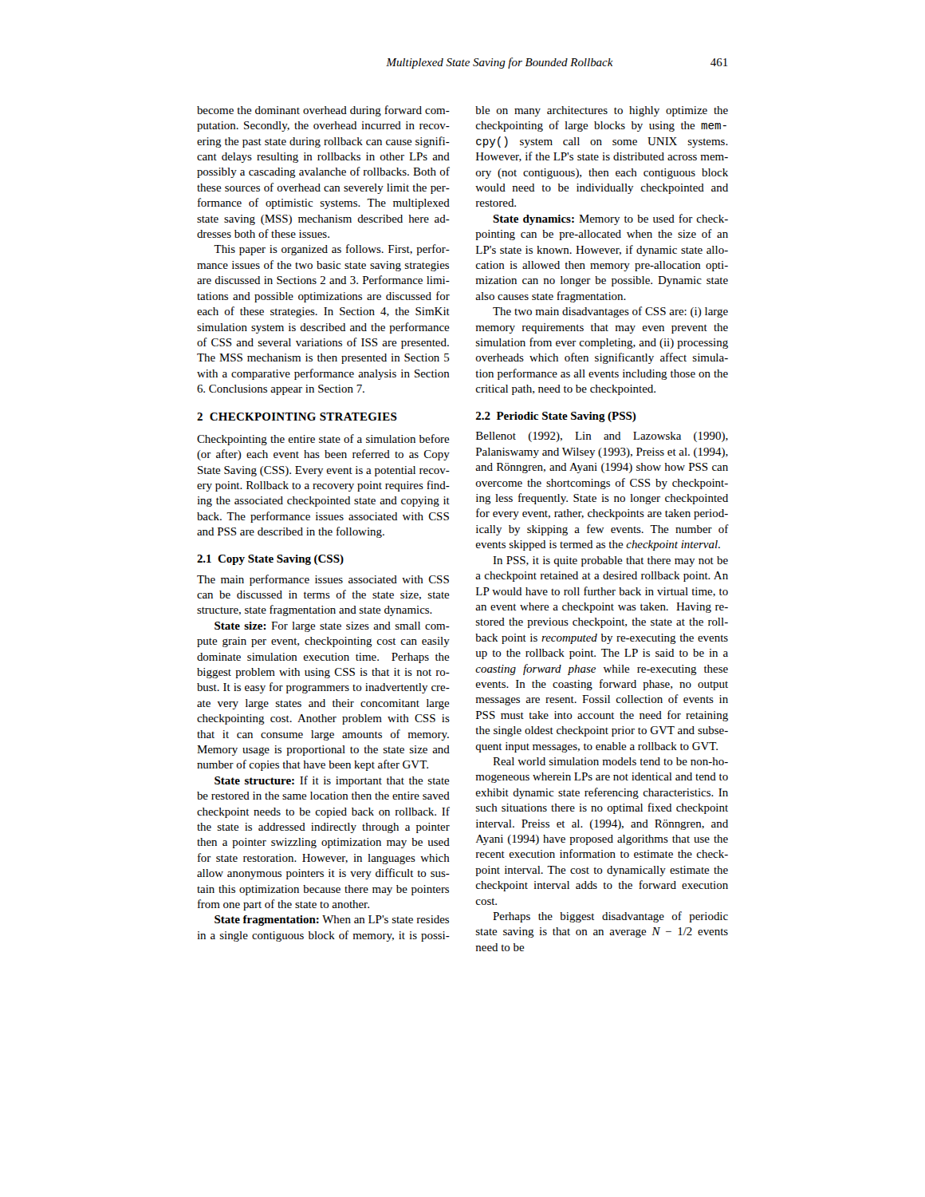Multiplexed State Saving for Bounded Rollback 461
become the dominant overhead during forward computation. Secondly, the overhead incurred in recovering the past state during rollback can cause significant delays resulting in rollbacks in other LPs and possibly a cascading avalanche of rollbacks. Both of these sources of overhead can severely limit the performance of optimistic systems. The multiplexed state saving (MSS) mechanism described here addresses both of these issues.
This paper is organized as follows. First, performance issues of the two basic state saving strategies are discussed in Sections 2 and 3. Performance limitations and possible optimizations are discussed for each of these strategies. In Section 4, the SimKit simulation system is described and the performance of CSS and several variations of ISS are presented. The MSS mechanism is then presented in Section 5 with a comparative performance analysis in Section 6. Conclusions appear in Section 7.
2 CHECKPOINTING STRATEGIES
Checkpointing the entire state of a simulation before (or after) each event has been referred to as Copy State Saving (CSS). Every event is a potential recovery point. Rollback to a recovery point requires finding the associated checkpointed state and copying it back. The performance issues associated with CSS and PSS are described in the following.
2.1 Copy State Saving (CSS)
The main performance issues associated with CSS can be discussed in terms of the state size, state structure, state fragmentation and state dynamics.
State size: For large state sizes and small compute grain per event, checkpointing cost can easily dominate simulation execution time. Perhaps the biggest problem with using CSS is that it is not robust. It is easy for programmers to inadvertently create very large states and their concomitant large checkpointing cost. Another problem with CSS is that it can consume large amounts of memory. Memory usage is proportional to the state size and number of copies that have been kept after GVT.
State structure: If it is important that the state be restored in the same location then the entire saved checkpoint needs to be copied back on rollback. If the state is addressed indirectly through a pointer then a pointer swizzling optimization may be used for state restoration. However, in languages which allow anonymous pointers it is very difficult to sustain this optimization because there may be pointers from one part of the state to another.
State fragmentation: When an LP's state resides in a single contiguous block of memory, it is possible on many architectures to highly optimize the checkpointing of large blocks by using the memcpy() system call on some UNIX systems. However, if the LP's state is distributed across memory (not contiguous), then each contiguous block would need to be individually checkpointed and restored.
State dynamics: Memory to be used for checkpointing can be pre-allocated when the size of an LP's state is known. However, if dynamic state allocation is allowed then memory pre-allocation optimization can no longer be possible. Dynamic state also causes state fragmentation.
The two main disadvantages of CSS are: (i) large memory requirements that may even prevent the simulation from ever completing, and (ii) processing overheads which often significantly affect simulation performance as all events including those on the critical path, need to be checkpointed.
2.2 Periodic State Saving (PSS)
Bellenot (1992), Lin and Lazowska (1990), Palaniswamy and Wilsey (1993), Preiss et al. (1994), and Rönngren, and Ayani (1994) show how PSS can overcome the shortcomings of CSS by checkpointing less frequently. State is no longer checkpointed for every event, rather, checkpoints are taken periodically by skipping a few events. The number of events skipped is termed as the checkpoint interval.
In PSS, it is quite probable that there may not be a checkpoint retained at a desired rollback point. An LP would have to roll further back in virtual time, to an event where a checkpoint was taken. Having restored the previous checkpoint, the state at the rollback point is recomputed by re-executing the events up to the rollback point. The LP is said to be in a coasting forward phase while re-executing these events. In the coasting forward phase, no output messages are resent. Fossil collection of events in PSS must take into account the need for retaining the single oldest checkpoint prior to GVT and subsequent input messages, to enable a rollback to GVT.
Real world simulation models tend to be non-homogeneous wherein LPs are not identical and tend to exhibit dynamic state referencing characteristics. In such situations there is no optimal fixed checkpoint interval. Preiss et al. (1994), and Rönngren, and Ayani (1994) have proposed algorithms that use the recent execution information to estimate the checkpoint interval. The cost to dynamically estimate the checkpoint interval adds to the forward execution cost.
Perhaps the biggest disadvantage of periodic state saving is that on an average N − 1/2 events need to be